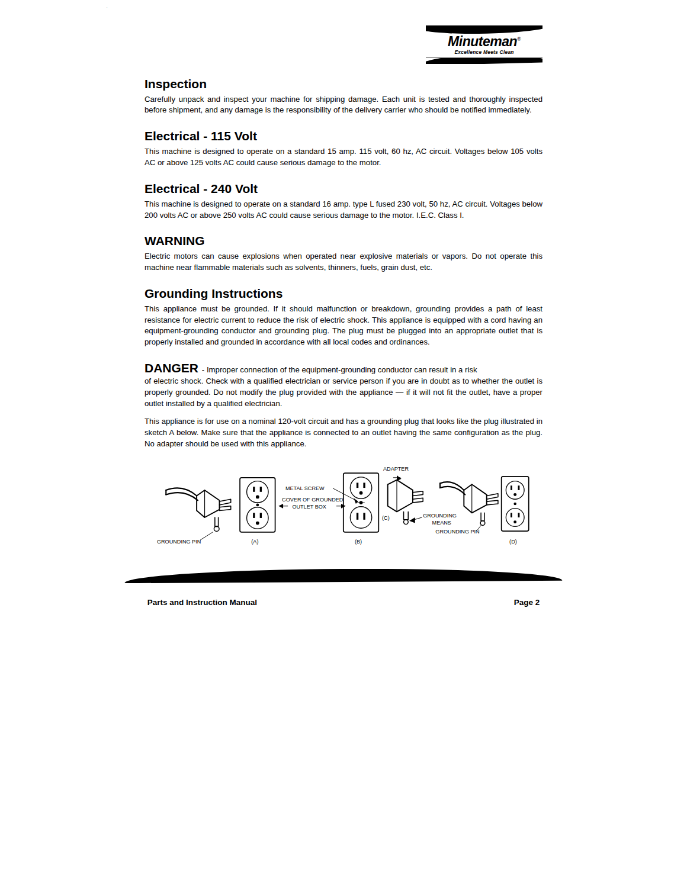.
Minuteman®
Excellence Meets Clean
Inspection
Carefully unpack and inspect your machine for shipping damage. Each unit is tested and thoroughly inspected before shipment, and any damage is the responsibility of the delivery carrier who should be notified immediately.
Electrical - 115 Volt
This machine is designed to operate on a standard 15 amp. 115 volt, 60 hz, AC circuit. Voltages below 105 volts AC or above 125 volts AC could cause serious damage to the motor.
Electrical - 240 Volt
This machine is designed to operate on a standard 16 amp. type L fused 230 volt, 50 hz, AC circuit. Voltages below 200 volts AC or above 250 volts AC could cause serious damage to the motor. I.E.C. Class I.
WARNING
Electric motors can cause explosions when operated near explosive materials or vapors. Do not operate this machine near flammable materials such as solvents, thinners, fuels, grain dust, etc.
Grounding Instructions
This appliance must be grounded. If it should malfunction or breakdown, grounding provides a path of least resistance for electric current to reduce the risk of electric shock. This appliance is equipped with a cord having an equipment-grounding conductor and grounding plug. The plug must be plugged into an appropriate outlet that is properly installed and grounded in accordance with all local codes and ordinances.
DANGER - Improper connection of the equipment-grounding conductor can result in a risk
of electric shock. Check with a qualified electrician or service person if you are in doubt as to whether the outlet is properly grounded. Do not modify the plug provided with the appliance — if it will not fit the outlet, have a proper outlet installed by a qualified electrician.
This appliance is for use on a nominal 120-volt circuit and has a grounding plug that looks like the plug illustrated in sketch A below. Make sure that the appliance is connected to an outlet having the same configuration as the plug. No adapter should be used with this appliance.
GROUNDING PIN (A) METAL SCREW COVER OF GROUNDED OUTLET BOX (B) ADAPTER (C) GROUNDING MEANS GROUNDING PIN (D)
Parts and Instruction Manual Page 2